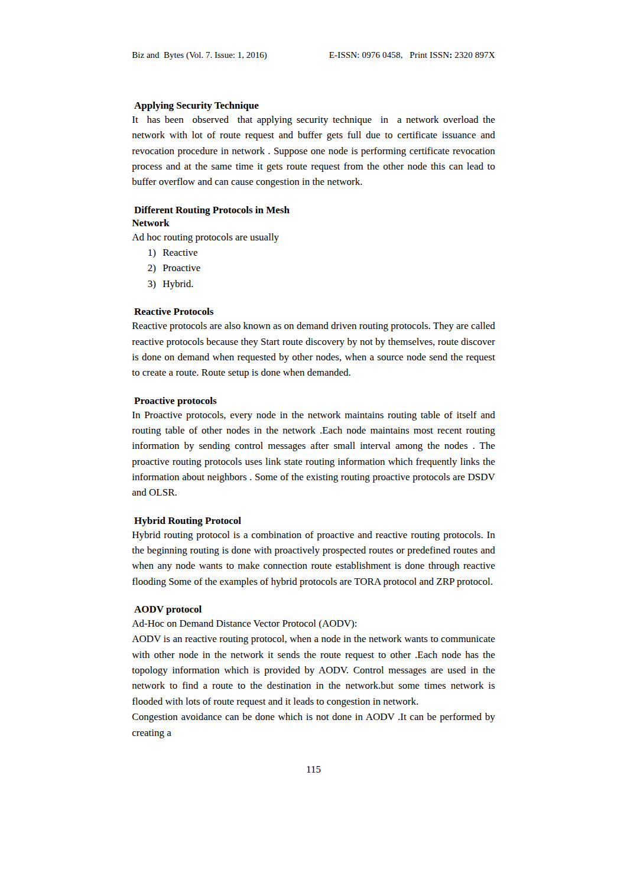Biz and Bytes (Vol. 7. Issue: 1, 2016)
E-ISSN: 0976 0458, Print ISSN: 2320 897X
Applying Security Technique
It has been observed that applying security technique in a network overload the network with lot of route request and buffer gets full due to certificate issuance and revocation procedure in network . Suppose one node is performing certificate revocation process and at the same time it gets route request from the other node this can lead to buffer overflow and can cause congestion in the network.
Different Routing Protocols in Mesh
Network
Ad hoc routing protocols are usually
1) Reactive
2) Proactive
3) Hybrid.
Reactive Protocols
Reactive protocols are also known as on demand driven routing protocols. They are called reactive protocols because they Start route discovery by not by themselves, route discover is done on demand when requested by other nodes, when a source node send the request to create a route. Route setup is done when demanded.
Proactive protocols
In Proactive protocols, every node in the network maintains routing table of itself and routing table of other nodes in the network .Each node maintains most recent routing information by sending control messages after small interval among the nodes . The proactive routing protocols uses link state routing information which frequently links the information about neighbors . Some of the existing routing proactive protocols are DSDV and OLSR.
Hybrid Routing Protocol
Hybrid routing protocol is a combination of proactive and reactive routing protocols. In the beginning routing is done with proactively prospected routes or predefined routes and when any node wants to make connection route establishment is done through reactive flooding Some of the examples of hybrid protocols are TORA protocol and ZRP protocol.
AODV protocol
Ad-Hoc on Demand Distance Vector Protocol (AODV):
AODV is an reactive routing protocol, when a node in the network wants to communicate with other node in the network it sends the route request to other .Each node has the topology information which is provided by AODV. Control messages are used in the network to find a route to the destination in the network.but some times network is flooded with lots of route request and it leads to congestion in network.
Congestion avoidance can be done which is not done in AODV .It can be performed by creating a
115